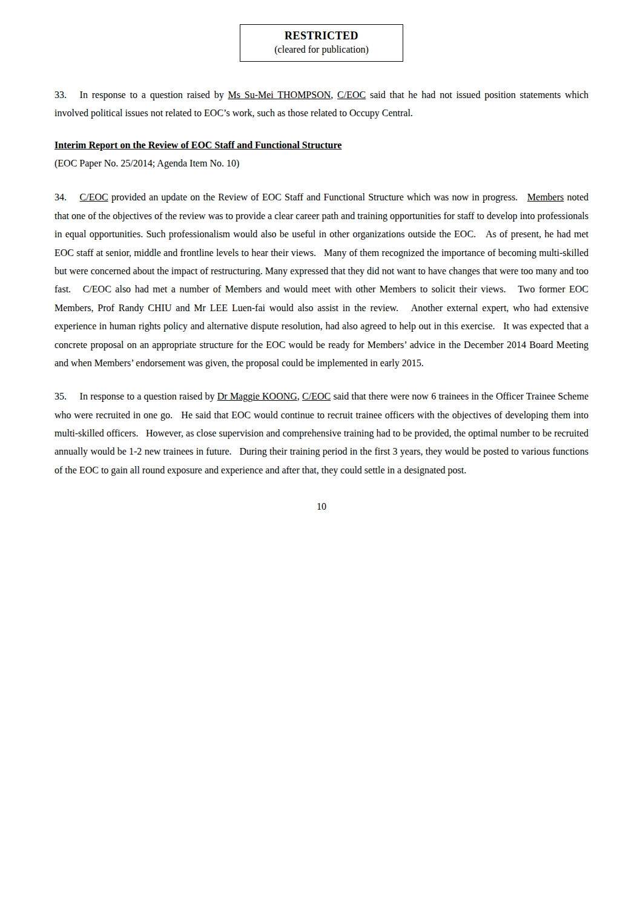RESTRICTED
(cleared for publication)
33. In response to a question raised by Ms Su-Mei THOMPSON, C/EOC said that he had not issued position statements which involved political issues not related to EOC’s work, such as those related to Occupy Central.
Interim Report on the Review of EOC Staff and Functional Structure
(EOC Paper No. 25/2014; Agenda Item No. 10)
34. C/EOC provided an update on the Review of EOC Staff and Functional Structure which was now in progress. Members noted that one of the objectives of the review was to provide a clear career path and training opportunities for staff to develop into professionals in equal opportunities. Such professionalism would also be useful in other organizations outside the EOC. As of present, he had met EOC staff at senior, middle and frontline levels to hear their views. Many of them recognized the importance of becoming multi-skilled but were concerned about the impact of restructuring. Many expressed that they did not want to have changes that were too many and too fast. C/EOC also had met a number of Members and would meet with other Members to solicit their views. Two former EOC Members, Prof Randy CHIU and Mr LEE Luen-fai would also assist in the review. Another external expert, who had extensive experience in human rights policy and alternative dispute resolution, had also agreed to help out in this exercise. It was expected that a concrete proposal on an appropriate structure for the EOC would be ready for Members’ advice in the December 2014 Board Meeting and when Members’ endorsement was given, the proposal could be implemented in early 2015.
35. In response to a question raised by Dr Maggie KOONG, C/EOC said that there were now 6 trainees in the Officer Trainee Scheme who were recruited in one go. He said that EOC would continue to recruit trainee officers with the objectives of developing them into multi-skilled officers. However, as close supervision and comprehensive training had to be provided, the optimal number to be recruited annually would be 1-2 new trainees in future. During their training period in the first 3 years, they would be posted to various functions of the EOC to gain all round exposure and experience and after that, they could settle in a designated post.
10